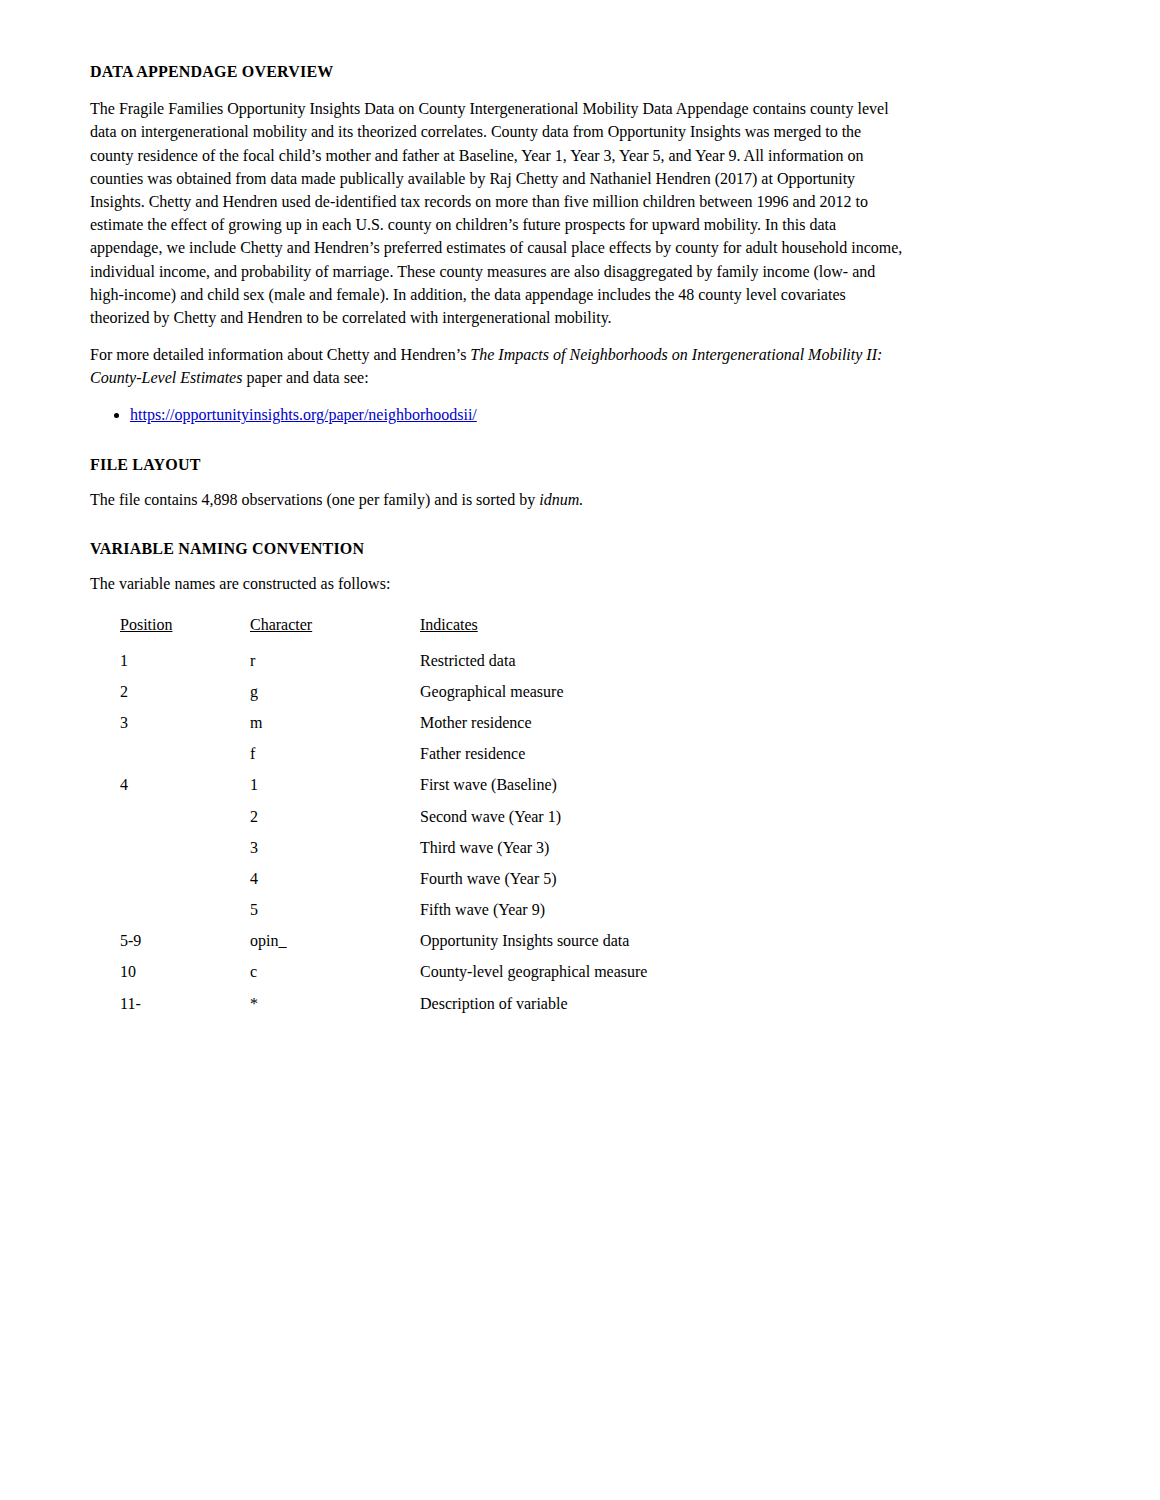DATA APPENDAGE OVERVIEW
The Fragile Families Opportunity Insights Data on County Intergenerational Mobility Data Appendage contains county level data on intergenerational mobility and its theorized correlates. County data from Opportunity Insights was merged to the county residence of the focal child’s mother and father at Baseline, Year 1, Year 3, Year 5, and Year 9. All information on counties was obtained from data made publically available by Raj Chetty and Nathaniel Hendren (2017) at Opportunity Insights. Chetty and Hendren used de-identified tax records on more than five million children between 1996 and 2012 to estimate the effect of growing up in each U.S. county on children’s future prospects for upward mobility. In this data appendage, we include Chetty and Hendren’s preferred estimates of causal place effects by county for adult household income, individual income, and probability of marriage. These county measures are also disaggregated by family income (low- and high-income) and child sex (male and female). In addition, the data appendage includes the 48 county level covariates theorized by Chetty and Hendren to be correlated with intergenerational mobility.
For more detailed information about Chetty and Hendren’s The Impacts of Neighborhoods on Intergenerational Mobility II: County-Level Estimates paper and data see:
https://opportunityinsights.org/paper/neighborhoodsii/
FILE LAYOUT
The file contains 4,898 observations (one per family) and is sorted by idnum.
VARIABLE NAMING CONVENTION
The variable names are constructed as follows:
| Position | Character | Indicates |
| 1 | r | Restricted data |
| 2 | g | Geographical measure |
| 3 | m | Mother residence |
| | f | Father residence |
| 4 | 1 | First wave (Baseline) |
| | 2 | Second wave (Year 1) |
| | 3 | Third wave (Year 3) |
| | 4 | Fourth wave (Year 5) |
| | 5 | Fifth wave (Year 9) |
| 5-9 | opin_ | Opportunity Insights source data |
| 10 | c | County-level geographical measure |
| 11- | * | Description of variable |